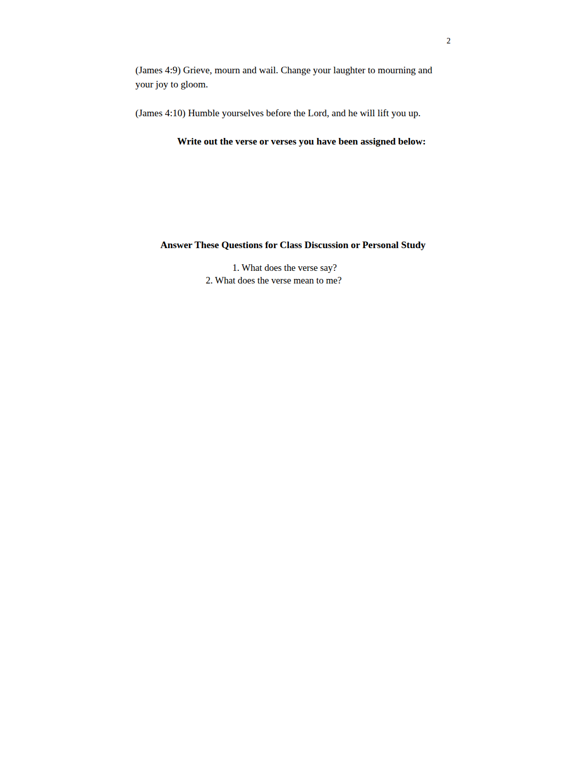2
(James 4:9) Grieve, mourn and wail. Change your laughter to mourning and your joy to gloom.
(James 4:10) Humble yourselves before the Lord, and he will lift you up.
Write out the verse or verses you have been assigned below:
Answer These Questions for Class Discussion or Personal Study
1. What does the verse say?
2. What does the verse mean to me?